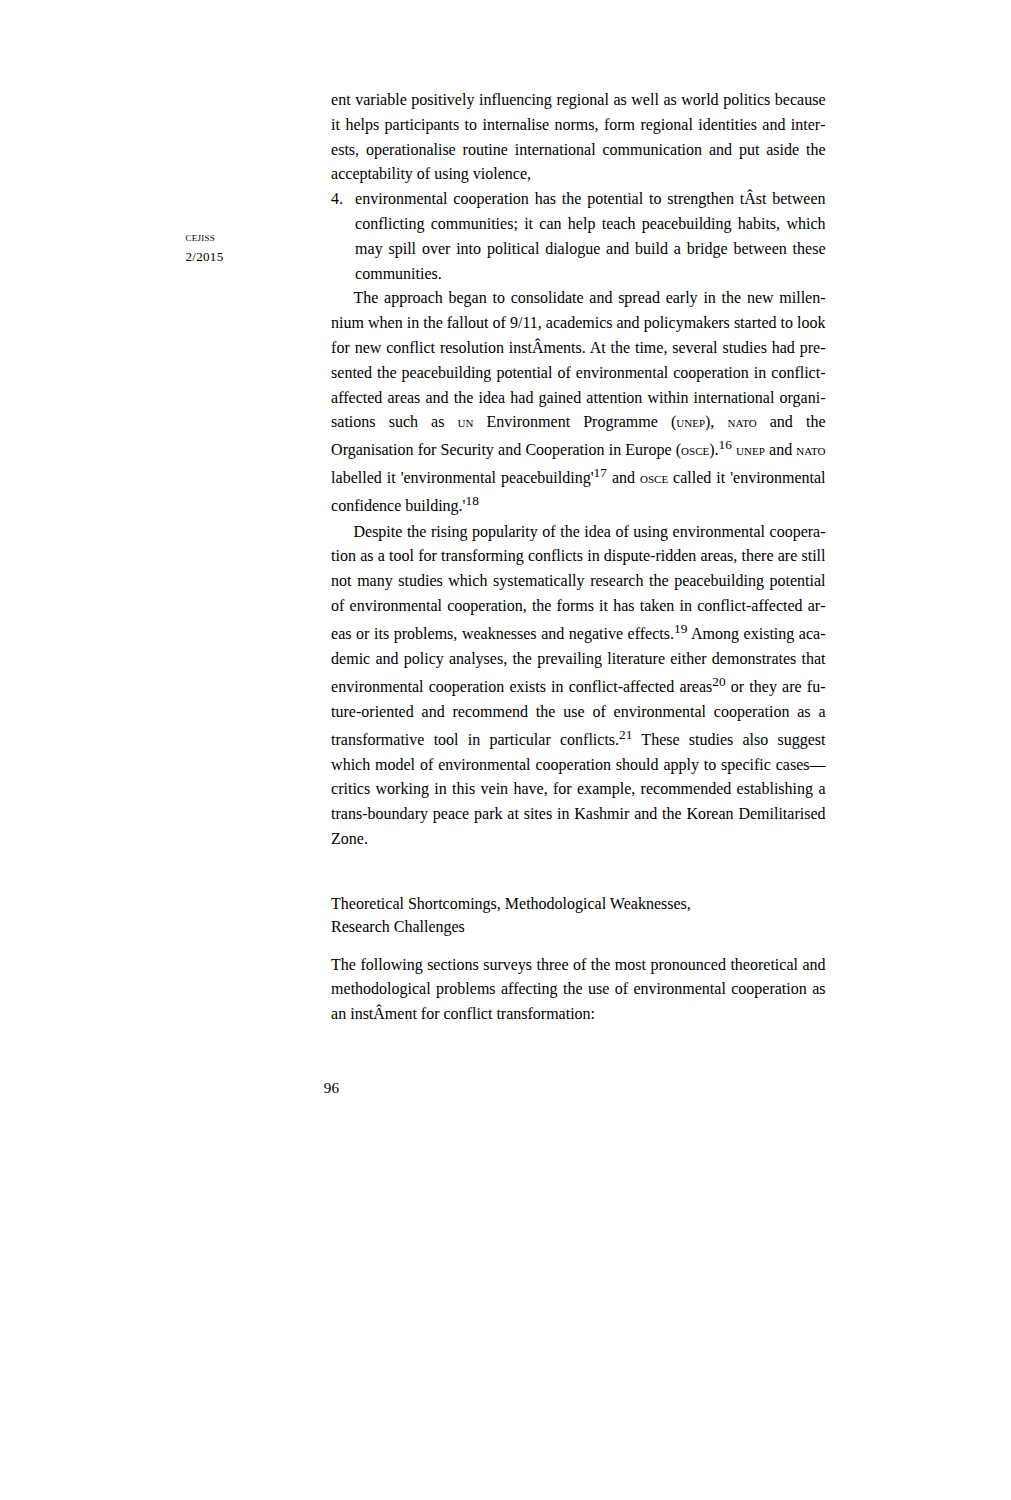cejiss 2/2015
ent variable positively influencing regional as well as world politics because it helps participants to internalise norms, form regional identities and interests, operationalise routine international communication and put aside the acceptability of using violence,
4. environmental cooperation has the potential to strengthen tÂst between conflicting communities; it can help teach peacebuilding habits, which may spill over into political dialogue and build a bridge between these communities.
The approach began to consolidate and spread early in the new millennium when in the fallout of 9/11, academics and policymakers started to look for new conflict resolution instÂments. At the time, several studies had presented the peacebuilding potential of environmental cooperation in conflict-affected areas and the idea had gained attention within international organisations such as un Environment Programme (unep), nato and the Organisation for Security and Cooperation in Europe (osce).16 unep and nato labelled it 'environmental peacebuilding'17 and osce called it 'environmental confidence building.'18
Despite the rising popularity of the idea of using environmental cooperation as a tool for transforming conflicts in dispute-ridden areas, there are still not many studies which systematically research the peacebuilding potential of environmental cooperation, the forms it has taken in conflict-affected areas or its problems, weaknesses and negative effects.19 Among existing academic and policy analyses, the prevailing literature either demonstrates that environmental cooperation exists in conflict-affected areas20 or they are future-oriented and recommend the use of environmental cooperation as a transformative tool in particular conflicts.21 These studies also suggest which model of environmental cooperation should apply to specific cases—critics working in this vein have, for example, recommended establishing a trans-boundary peace park at sites in Kashmir and the Korean Demilitarised Zone.
Theoretical Shortcomings, Methodological Weaknesses,
Research Challenges
The following sections surveys three of the most pronounced theoretical and methodological problems affecting the use of environmental cooperation as an instÂment for conflict transformation:
96